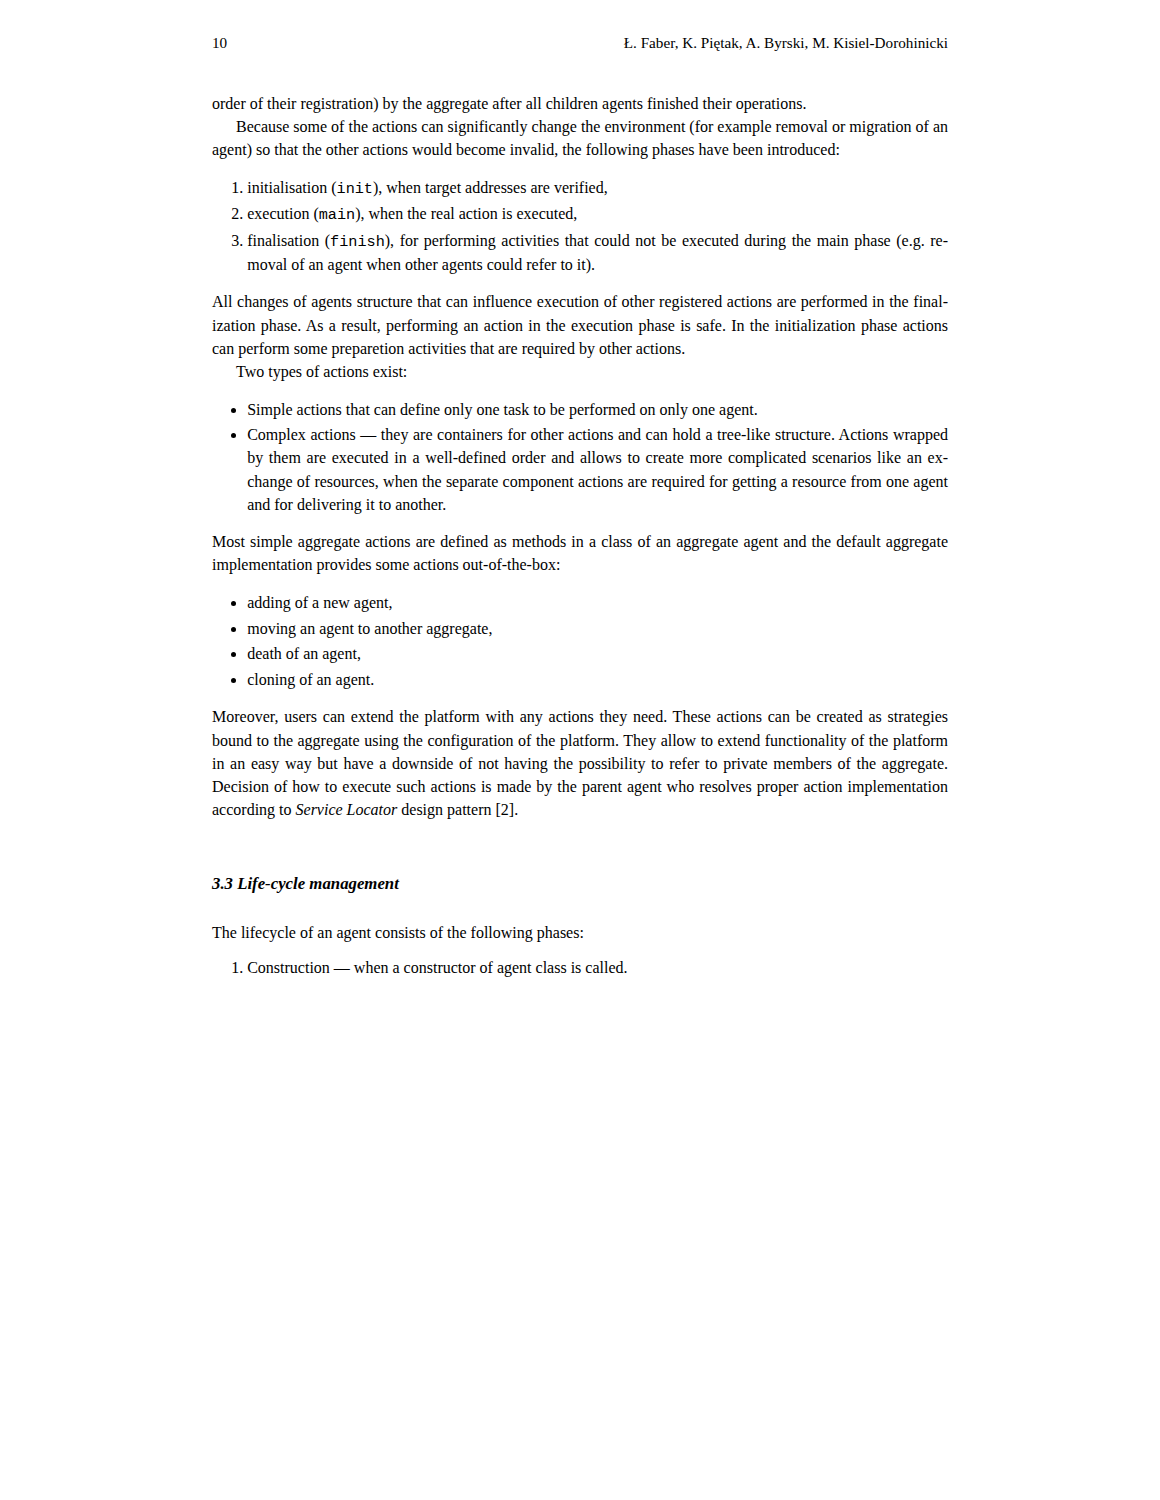10 Ł. Faber, K. Piętak, A. Byrski, M. Kisiel-Dorohinicki
order of their registration) by the aggregate after all children agents finished their operations.
Because some of the actions can significantly change the environment (for example removal or migration of an agent) so that the other actions would become invalid, the following phases have been introduced:
initialisation (init), when target addresses are verified,
execution (main), when the real action is executed,
finalisation (finish), for performing activities that could not be executed during the main phase (e.g. removal of an agent when other agents could refer to it).
All changes of agents structure that can influence execution of other registered actions are performed in the finalization phase. As a result, performing an action in the execution phase is safe. In the initialization phase actions can perform some preparetion activities that are required by other actions.
Two types of actions exist:
Simple actions that can define only one task to be performed on only one agent.
Complex actions — they are containers for other actions and can hold a tree-like structure. Actions wrapped by them are executed in a well-defined order and allows to create more complicated scenarios like an exchange of resources, when the separate component actions are required for getting a resource from one agent and for delivering it to another.
Most simple aggregate actions are defined as methods in a class of an aggregate agent and the default aggregate implementation provides some actions out-of-the-box:
adding of a new agent,
moving an agent to another aggregate,
death of an agent,
cloning of an agent.
Moreover, users can extend the platform with any actions they need. These actions can be created as strategies bound to the aggregate using the configuration of the platform. They allow to extend functionality of the platform in an easy way but have a downside of not having the possibility to refer to private members of the aggregate. Decision of how to execute such actions is made by the parent agent who resolves proper action implementation according to Service Locator design pattern [2].
3.3 Life-cycle management
The lifecycle of an agent consists of the following phases:
Construction — when a constructor of agent class is called.